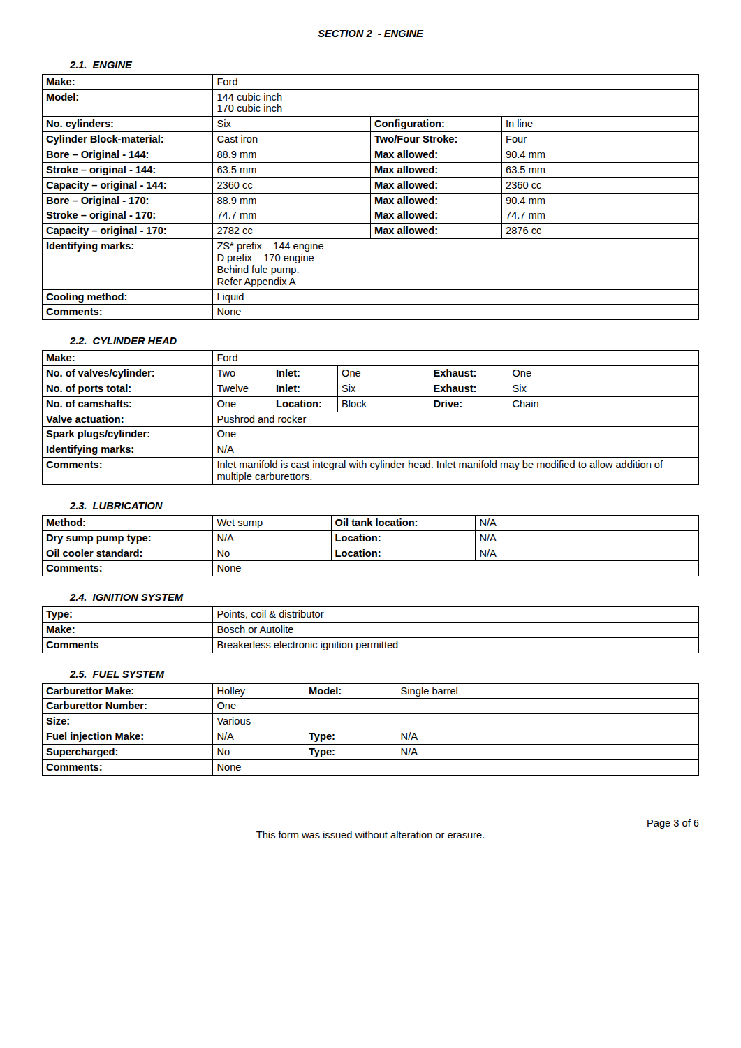SECTION 2 - ENGINE
2.1. ENGINE
| Make: | Ford |
| Model: | 144 cubic inch 170 cubic inch |
| No. cylinders: | Six | Configuration: | In line |
| Cylinder Block-material: | Cast iron | Two/Four Stroke: | Four |
| Bore – Original - 144: | 88.9 mm | Max allowed: | 90.4 mm |
| Stroke – original - 144: | 63.5 mm | Max allowed: | 63.5 mm |
| Capacity – original - 144: | 2360 cc | Max allowed: | 2360 cc |
| Bore – Original - 170: | 88.9 mm | Max allowed: | 90.4 mm |
| Stroke – original - 170: | 74.7 mm | Max allowed: | 74.7 mm |
| Capacity – original - 170: | 2782 cc | Max allowed: | 2876 cc |
| Identifying marks: | ZS* prefix – 144 engine D prefix – 170 engine Behind fule pump. Refer Appendix A |
| Cooling method: | Liquid |
| Comments: | None |
2.2. CYLINDER HEAD
| Make: | Ford |
| No. of valves/cylinder: | Two | Inlet: | One | Exhaust: | One |
| No. of ports total: | Twelve | Inlet: | Six | Exhaust: | Six |
| No. of camshafts: | One | Location: | Block | Drive: | Chain |
| Valve actuation: | Pushrod and rocker |
| Spark plugs/cylinder: | One |
| Identifying marks: | N/A |
| Comments: | Inlet manifold is cast integral with cylinder head. Inlet manifold may be modified to allow addition of multiple carburettors. |
2.3. LUBRICATION
| Method: | Wet sump | Oil tank location: | N/A |
| Dry sump pump type: | N/A | Location: | N/A |
| Oil cooler standard: | No | Location: | N/A |
| Comments: | None |
2.4. IGNITION SYSTEM
| Type: | Points, coil & distributor |
| Make: | Bosch or Autolite |
| Comments | Breakerless electronic ignition permitted |
2.5. FUEL SYSTEM
| Carburettor Make: | Holley | Model: | Single barrel |
| Carburettor Number: | One |
| Size: | Various |
| Fuel injection Make: | N/A | Type: | N/A |
| Supercharged: | No | Type: | N/A |
| Comments: | None |
Page 3 of 6
This form was issued without alteration or erasure.